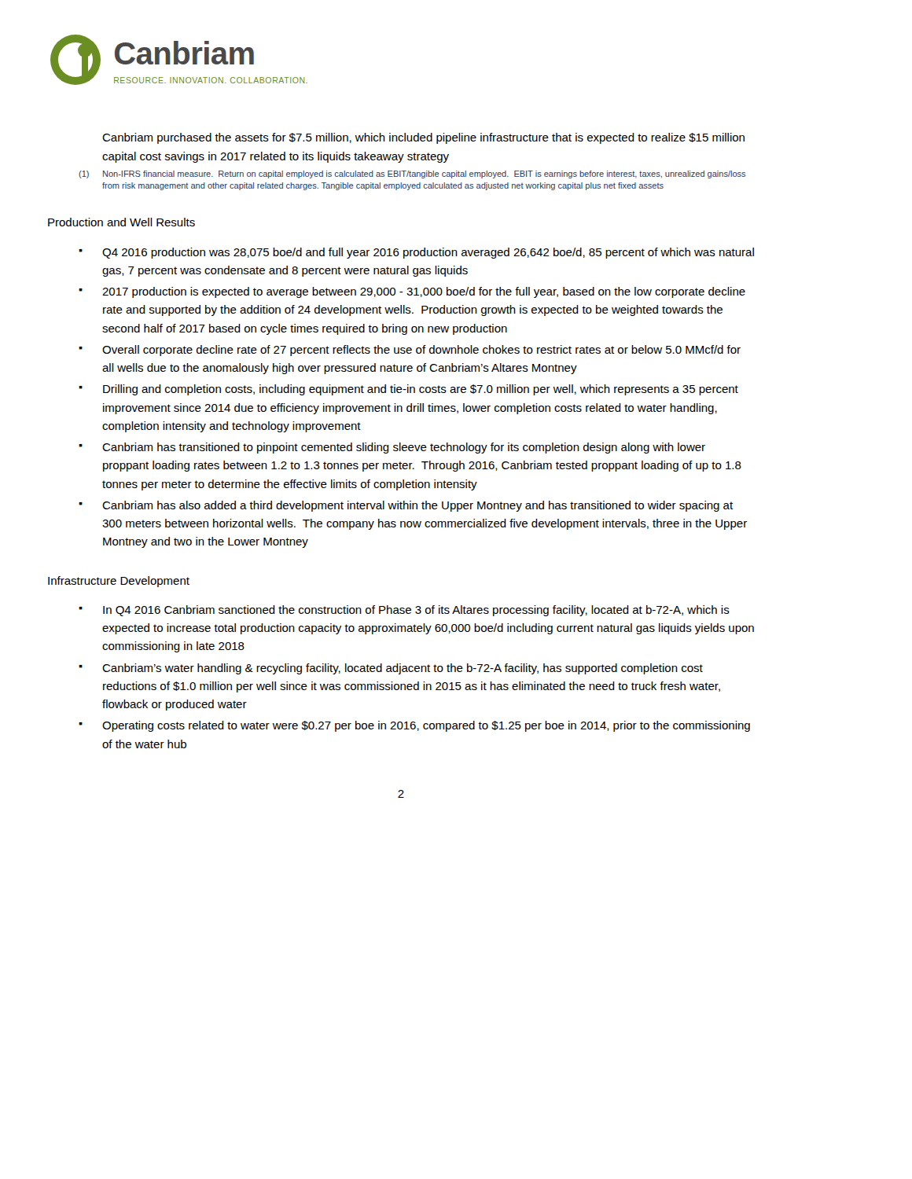Canbriam
RESOURCE. INNOVATION. COLLABORATION.
Canbriam purchased the assets for $7.5 million, which included pipeline infrastructure that is expected to realize $15 million capital cost savings in 2017 related to its liquids takeaway strategy
(1) Non-IFRS financial measure. Return on capital employed is calculated as EBIT/tangible capital employed. EBIT is earnings before interest, taxes, unrealized gains/loss from risk management and other capital related charges. Tangible capital employed calculated as adjusted net working capital plus net fixed assets
Production and Well Results
Q4 2016 production was 28,075 boe/d and full year 2016 production averaged 26,642 boe/d, 85 percent of which was natural gas, 7 percent was condensate and 8 percent were natural gas liquids
2017 production is expected to average between 29,000 - 31,000 boe/d for the full year, based on the low corporate decline rate and supported by the addition of 24 development wells. Production growth is expected to be weighted towards the second half of 2017 based on cycle times required to bring on new production
Overall corporate decline rate of 27 percent reflects the use of downhole chokes to restrict rates at or below 5.0 MMcf/d for all wells due to the anomalously high over pressured nature of Canbriam’s Altares Montney
Drilling and completion costs, including equipment and tie-in costs are $7.0 million per well, which represents a 35 percent improvement since 2014 due to efficiency improvement in drill times, lower completion costs related to water handling, completion intensity and technology improvement
Canbriam has transitioned to pinpoint cemented sliding sleeve technology for its completion design along with lower proppant loading rates between 1.2 to 1.3 tonnes per meter. Through 2016, Canbriam tested proppant loading of up to 1.8 tonnes per meter to determine the effective limits of completion intensity
Canbriam has also added a third development interval within the Upper Montney and has transitioned to wider spacing at 300 meters between horizontal wells. The company has now commercialized five development intervals, three in the Upper Montney and two in the Lower Montney
Infrastructure Development
In Q4 2016 Canbriam sanctioned the construction of Phase 3 of its Altares processing facility, located at b-72-A, which is expected to increase total production capacity to approximately 60,000 boe/d including current natural gas liquids yields upon commissioning in late 2018
Canbriam’s water handling & recycling facility, located adjacent to the b-72-A facility, has supported completion cost reductions of $1.0 million per well since it was commissioned in 2015 as it has eliminated the need to truck fresh water, flowback or produced water
Operating costs related to water were $0.27 per boe in 2016, compared to $1.25 per boe in 2014, prior to the commissioning of the water hub
2